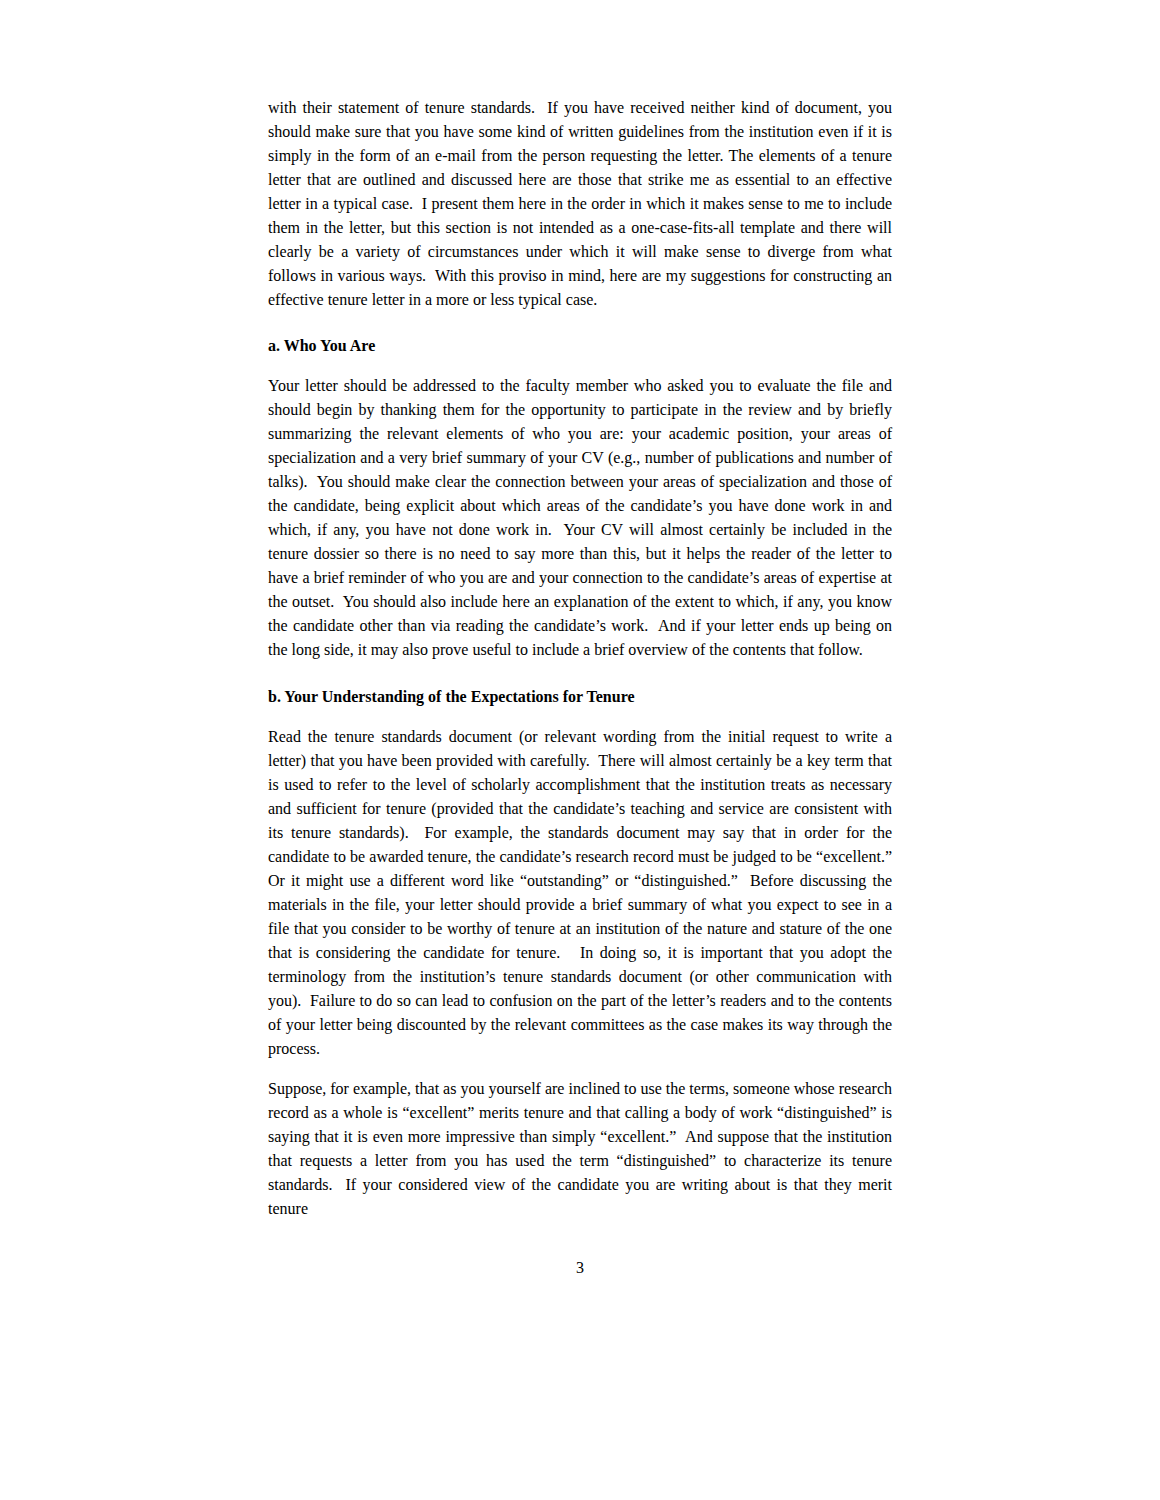with their statement of tenure standards. If you have received neither kind of document, you should make sure that you have some kind of written guidelines from the institution even if it is simply in the form of an e-mail from the person requesting the letter. The elements of a tenure letter that are outlined and discussed here are those that strike me as essential to an effective letter in a typical case. I present them here in the order in which it makes sense to me to include them in the letter, but this section is not intended as a one-case-fits-all template and there will clearly be a variety of circumstances under which it will make sense to diverge from what follows in various ways. With this proviso in mind, here are my suggestions for constructing an effective tenure letter in a more or less typical case.
a. Who You Are
Your letter should be addressed to the faculty member who asked you to evaluate the file and should begin by thanking them for the opportunity to participate in the review and by briefly summarizing the relevant elements of who you are: your academic position, your areas of specialization and a very brief summary of your CV (e.g., number of publications and number of talks). You should make clear the connection between your areas of specialization and those of the candidate, being explicit about which areas of the candidate’s you have done work in and which, if any, you have not done work in. Your CV will almost certainly be included in the tenure dossier so there is no need to say more than this, but it helps the reader of the letter to have a brief reminder of who you are and your connection to the candidate’s areas of expertise at the outset. You should also include here an explanation of the extent to which, if any, you know the candidate other than via reading the candidate’s work. And if your letter ends up being on the long side, it may also prove useful to include a brief overview of the contents that follow.
b. Your Understanding of the Expectations for Tenure
Read the tenure standards document (or relevant wording from the initial request to write a letter) that you have been provided with carefully. There will almost certainly be a key term that is used to refer to the level of scholarly accomplishment that the institution treats as necessary and sufficient for tenure (provided that the candidate’s teaching and service are consistent with its tenure standards). For example, the standards document may say that in order for the candidate to be awarded tenure, the candidate’s research record must be judged to be “excellent.” Or it might use a different word like “outstanding” or “distinguished.” Before discussing the materials in the file, your letter should provide a brief summary of what you expect to see in a file that you consider to be worthy of tenure at an institution of the nature and stature of the one that is considering the candidate for tenure. In doing so, it is important that you adopt the terminology from the institution’s tenure standards document (or other communication with you). Failure to do so can lead to confusion on the part of the letter’s readers and to the contents of your letter being discounted by the relevant committees as the case makes its way through the process.
Suppose, for example, that as you yourself are inclined to use the terms, someone whose research record as a whole is “excellent” merits tenure and that calling a body of work “distinguished” is saying that it is even more impressive than simply “excellent.” And suppose that the institution that requests a letter from you has used the term “distinguished” to characterize its tenure standards. If your considered view of the candidate you are writing about is that they merit tenure
3